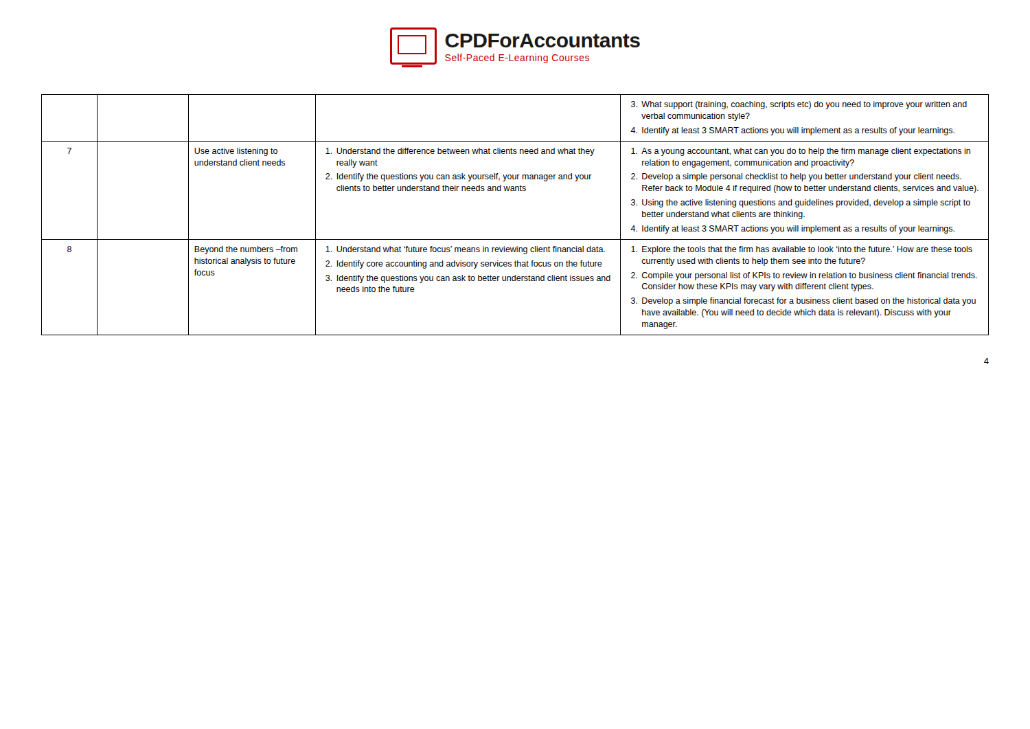CPDForAccountants
Self-Paced E-Learning Courses
| | | | | What support (training, coaching, scripts etc) do you need to improve your written and verbal communication style? Identify at least 3 SMART actions you will implement as a results of your learnings. |
| 7 | | Use active listening to understand client needs | Understand the difference between what clients need and what they really want Identify the questions you can ask yourself, your manager and your clients to better understand their needs and wants | As a young accountant, what can you do to help the firm manage client expectations in relation to engagement, communication and proactivity? Develop a simple personal checklist to help you better understand your client needs. Refer back to Module 4 if required (how to better understand clients, services and value). Using the active listening questions and guidelines provided, develop a simple script to better understand what clients are thinking. Identify at least 3 SMART actions you will implement as a results of your learnings. |
| 8 | | Beyond the numbers –from historical analysis to future focus | Understand what ‘future focus’ means in reviewing client financial data. Identify core accounting and advisory services that focus on the future Identify the questions you can ask to better understand client issues and needs into the future | Explore the tools that the firm has available to look ‘into the future.’ How are these tools currently used with clients to help them see into the future? Compile your personal list of KPIs to review in relation to business client financial trends. Consider how these KPIs may vary with different client types. Develop a simple financial forecast for a business client based on the historical data you have available. (You will need to decide which data is relevant). Discuss with your manager. |
4